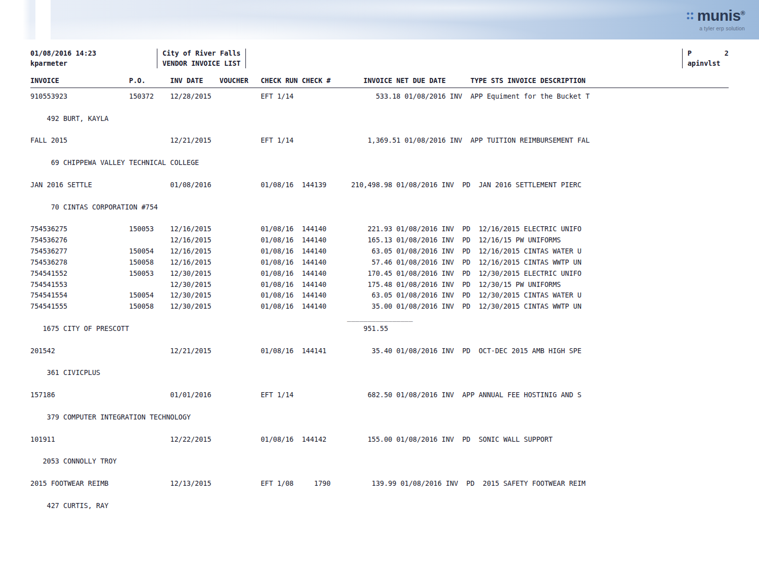●● ●● munis®
a tyler erp solution
01/08/2016 14:23 kparmeter
City of River Falls VENDOR INVOICE LIST
P 2 apinvlst
INVOICE                 P.O.      INV DATE    VOUCHER   CHECK RUN CHECK #        INVOICE NET DUE DATE      TYPE STS INVOICE DESCRIPTION
910553923               150372    12/28/2015            EFT 1/14                    533.18 01/08/2016 INV  APP Equiment for the Bucket T

    492 BURT, KAYLA

FALL 2015                         12/21/2015            EFT 1/14                  1,369.51 01/08/2016 INV  APP TUITION REIMBURSEMENT FAL

     69 CHIPPEWA VALLEY TECHNICAL COLLEGE

JAN 2016 SETTLE                   01/08/2016            01/08/16  144139      210,498.98 01/08/2016 INV  PD  JAN 2016 SETTLEMENT PIERC

     70 CINTAS CORPORATION #754

754536275               150053    12/16/2015            01/08/16  144140          221.93 01/08/2016 INV  PD  12/16/2015 ELECTRIC UNIFO
754536276                         12/16/2015            01/08/16  144140          165.13 01/08/2016 INV  PD  12/16/15 PW UNIFORMS
754536277               150054    12/16/2015            01/08/16  144140           63.05 01/08/2016 INV  PD  12/16/2015 CINTAS WATER U
754536278               150058    12/16/2015            01/08/16  144140           57.46 01/08/2016 INV  PD  12/16/2015 CINTAS WWTP UN
754541552               150053    12/30/2015            01/08/16  144140          170.45 01/08/2016 INV  PD  12/30/2015 ELECTRIC UNIFO
754541553                         12/30/2015            01/08/16  144140          175.48 01/08/2016 INV  PD  12/30/15 PW UNIFORMS
754541554               150054    12/30/2015            01/08/16  144140           63.05 01/08/2016 INV  PD  12/30/2015 CINTAS WATER U
754541555               150058    12/30/2015            01/08/16  144140           35.00 01/08/2016 INV  PD  12/30/2015 CINTAS WWTP UN
                                                                             ________________
   1675 CITY OF PRESCOTT                                                         951.55

201542                            12/21/2015            01/08/16  144141           35.40 01/08/2016 INV  PD  OCT-DEC 2015 AMB HIGH SPE

    361 CIVICPLUS

157186                            01/01/2016            EFT 1/14                  682.50 01/08/2016 INV  APP ANNUAL FEE HOSTINIG AND S

    379 COMPUTER INTEGRATION TECHNOLOGY

101911                            12/22/2015            01/08/16  144142          155.00 01/08/2016 INV  PD  SONIC WALL SUPPORT

   2053 CONNOLLY TROY

2015 FOOTWEAR REIMB               12/13/2015            EFT 1/08     1790          139.99 01/08/2016 INV  PD  2015 SAFETY FOOTWEAR REIM

    427 CURTIS, RAY